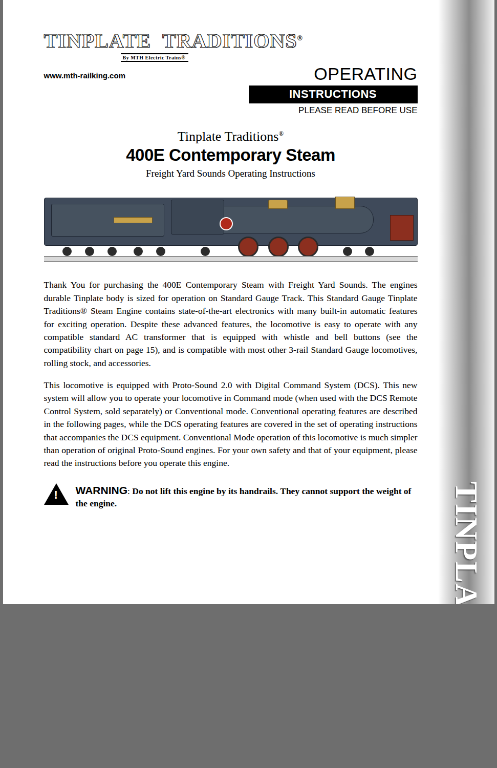TINPLATE
TINPLATE TRADITIONS®
By MTH Electric Trains®
www.mth-railking.com
OPERATING
INSTRUCTIONS
PLEASE READ BEFORE USE
Tinplate Traditions®
400E Contemporary Steam
Freight Yard Sounds Operating Instructions
Thank You for purchasing the 400E Contemporary Steam with Freight Yard Sounds. The engines durable Tinplate body is sized for operation on Standard Gauge Track. This Standard Gauge Tinplate Traditions® Steam Engine contains state-of-the-art electronics with many built-in automatic features for exciting operation. Despite these advanced features, the locomotive is easy to operate with any compatible standard AC transformer that is equipped with whistle and bell buttons (see the compatibility chart on page 15), and is compatible with most other 3-rail Standard Gauge locomotives, rolling stock, and accessories.
This locomotive is equipped with Proto-Sound 2.0 with Digital Command System (DCS). This new system will allow you to operate your locomotive in Command mode (when used with the DCS Remote Control System, sold separately) or Conventional mode. Conventional operating features are described in the following pages, while the DCS operating features are covered in the set of operating instructions that accompanies the DCS equipment. Conventional Mode operation of this locomotive is much simpler than operation of original Proto-Sound engines. For your own safety and that of your equipment, please read the instructions before you operate this engine.
WARNING: Do not lift this engine by its handrails. They cannot support the weight of the engine.